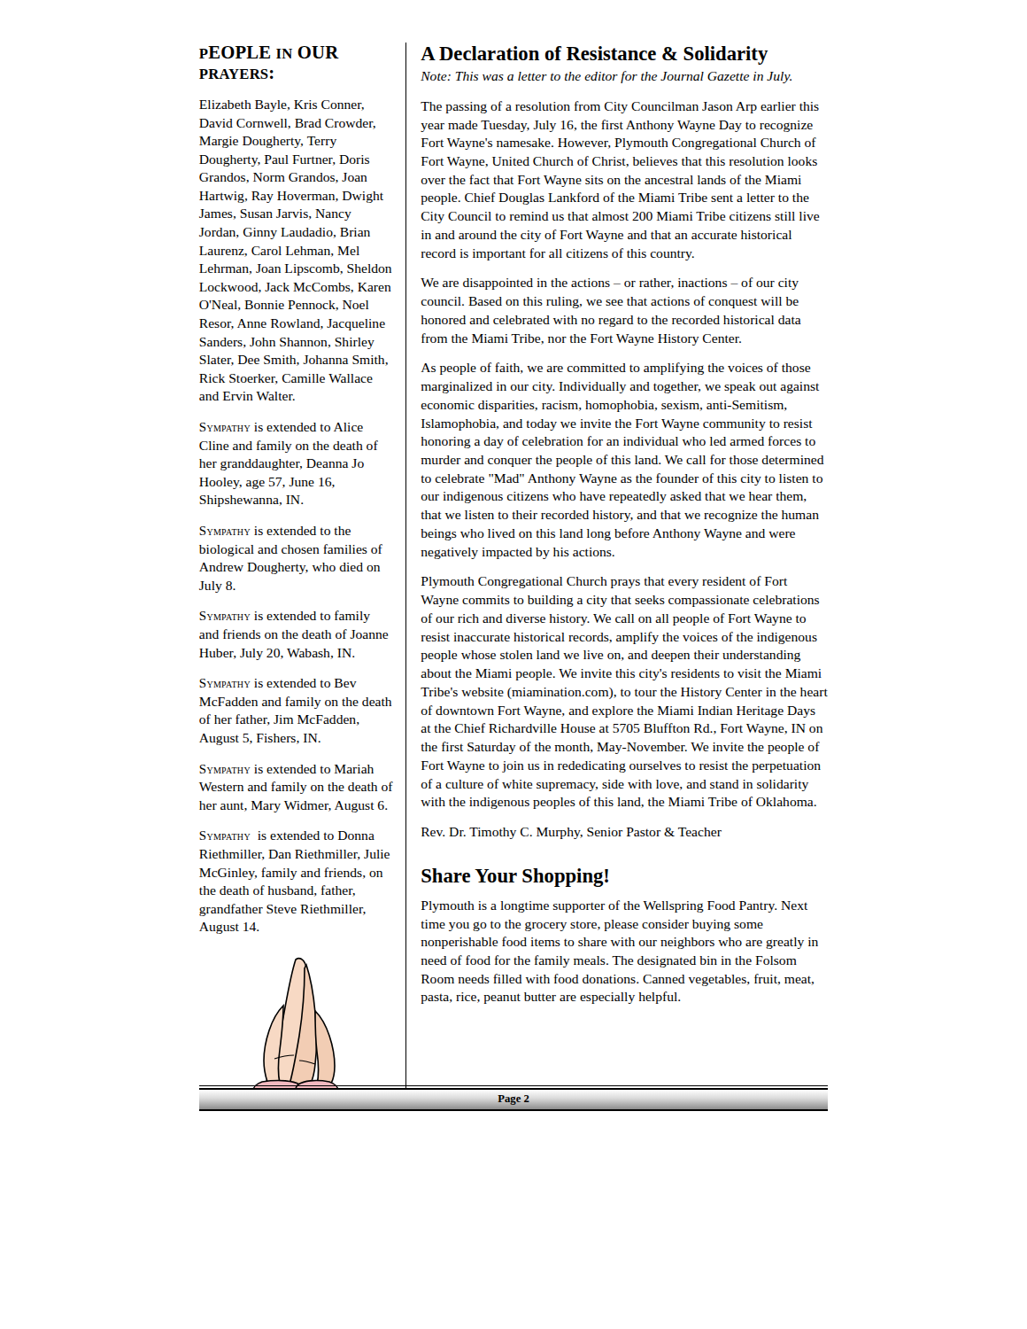PEOPLE IN OUR PRAYERS:
Elizabeth Bayle, Kris Conner, David Cornwell, Brad Crowder, Margie Dougherty, Terry Dougherty, Paul Furtner, Doris Grandos, Norm Grandos, Joan Hartwig, Ray Hoverman, Dwight James, Susan Jarvis, Nancy Jordan, Ginny Laudadio, Brian Laurenz, Carol Lehman, Mel Lehrman, Joan Lipscomb, Sheldon Lockwood, Jack McCombs, Karen O'Neal, Bonnie Pennock, Noel Resor, Anne Rowland, Jacqueline Sanders, John Shannon, Shirley Slater, Dee Smith, Johanna Smith, Rick Stoerker, Camille Wallace and Ervin Walter.
Sympathy is extended to Alice Cline and family on the death of her granddaughter, Deanna Jo Hooley, age 57, June 16, Shipshewanna, IN.
Sympathy is extended to the biological and chosen families of Andrew Dougherty, who died on July 8.
Sympathy is extended to family and friends on the death of Joanne Huber, July 20, Wabash, IN.
Sympathy is extended to Bev McFadden and family on the death of her father, Jim McFadden, August 5, Fishers, IN.
Sympathy is extended to Mariah Western and family on the death of her aunt, Mary Widmer, August 6.
Sympathy is extended to Donna Riethmiller, Dan Riethmiller, Julie McGinley, family and friends, on the death of husband, father, grandfather Steve Riethmiller, August 14.
A Declaration of Resistance & Solidarity
Note: This was a letter to the editor for the Journal Gazette in July.
The passing of a resolution from City Councilman Jason Arp earlier this year made Tuesday, July 16, the first Anthony Wayne Day to recognize Fort Wayne's namesake. However, Plymouth Congregational Church of Fort Wayne, United Church of Christ, believes that this resolution looks over the fact that Fort Wayne sits on the ancestral lands of the Miami people. Chief Douglas Lankford of the Miami Tribe sent a letter to the City Council to remind us that almost 200 Miami Tribe citizens still live in and around the city of Fort Wayne and that an accurate historical record is important for all citizens of this country.
We are disappointed in the actions – or rather, inactions – of our city council. Based on this ruling, we see that actions of conquest will be honored and celebrated with no regard to the recorded historical data from the Miami Tribe, nor the Fort Wayne History Center.
As people of faith, we are committed to amplifying the voices of those marginalized in our city. Individually and together, we speak out against economic disparities, racism, homophobia, sexism, anti-Semitism, Islamophobia, and today we invite the Fort Wayne community to resist honoring a day of celebration for an individual who led armed forces to murder and conquer the people of this land. We call for those determined to celebrate "Mad" Anthony Wayne as the founder of this city to listen to our indigenous citizens who have repeatedly asked that we hear them, that we listen to their recorded history, and that we recognize the human beings who lived on this land long before Anthony Wayne and were negatively impacted by his actions.
Plymouth Congregational Church prays that every resident of Fort Wayne commits to building a city that seeks compassionate celebrations of our rich and diverse history. We call on all people of Fort Wayne to resist inaccurate historical records, amplify the voices of the indigenous people whose stolen land we live on, and deepen their understanding about the Miami people. We invite this city's residents to visit the Miami Tribe's website (miamination.com), to tour the History Center in the heart of downtown Fort Wayne, and explore the Miami Indian Heritage Days at the Chief Richardville House at 5705 Bluffton Rd., Fort Wayne, IN on the first Saturday of the month, May-November. We invite the people of Fort Wayne to join us in rededicating ourselves to resist the perpetuation of a culture of white supremacy, side with love, and stand in solidarity with the indigenous peoples of this land, the Miami Tribe of Oklahoma.
Rev. Dr. Timothy C. Murphy, Senior Pastor & Teacher
Share Your Shopping!
Plymouth is a longtime supporter of the Wellspring Food Pantry. Next time you go to the grocery store, please consider buying some nonperishable food items to share with our neighbors who are greatly in need of food for the family meals. The designated bin in the Folsom Room needs filled with food donations. Canned vegetables, fruit, meat, pasta, rice, peanut butter are especially helpful.
Page 2